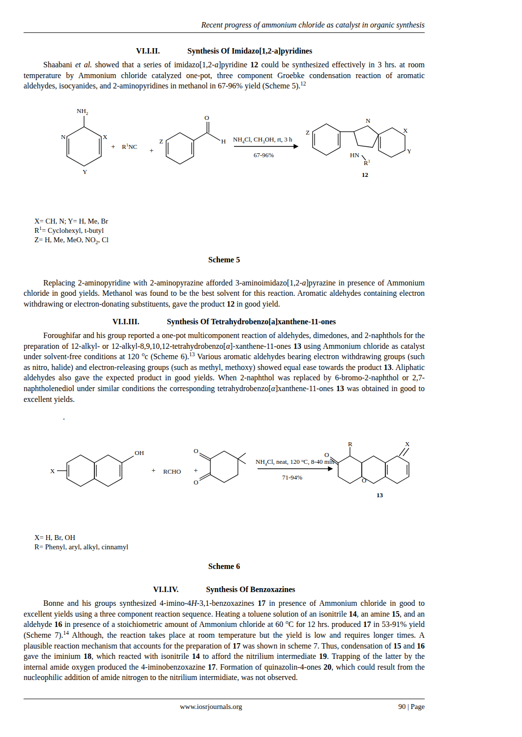Recent progress of ammonium chloride as catalyst in organic synthesis
VI.I.II. Synthesis Of Imidazo[1,2-a]pyridines
Shaabani et al. showed that a series of imidazo[1,2-a]pyridine 12 could be synthesized effectively in 3 hrs. at room temperature by Ammonium chloride catalyzed one-pot, three component Groebke condensation reaction of aromatic aldehydes, isocyanides, and 2-aminopyridines in methanol in 67-96% yield (Scheme 5).12
NH2 N X Y + R1NC + Z O H NH4Cl, CH3OH, rt, 3 h 67-96% Z N X Y HN R1 12
X= CH, N; Y= H, Me, Br
R1= Cyclohexyl, t-butyl
Z= H, Me, MeO, NO2, Cl
Scheme 5
Replacing 2-aminopyridine with 2-aminopyrazine afforded 3-aminoimidazo[1,2-a]pyrazine in presence of Ammonium chloride in good yields. Methanol was found to be the best solvent for this reaction. Aromatic aldehydes containing electron withdrawing or electron-donating substituents, gave the product 12 in good yield.
VI.I.III. Synthesis Of Tetrahydrobenzo[a]xanthene-11-ones
Foroughifar and his group reported a one-pot multicomponent reaction of aldehydes, dimedones, and 2-naphthols for the preparation of 12-alkyl- or 12-alkyl-8,9,10,12-tetrahydrobenzo[α]-xanthene-11-ones 13 using Ammonium chloride as catalyst under solvent-free conditions at 120 oc (Scheme 6).13 Various aromatic aldehydes bearing electron withdrawing groups (such as nitro, halide) and electron-releasing groups (such as methyl, methoxy) showed equal ease towards the product 13. Aliphatic aldehydes also gave the expected product in good yields. When 2-naphthol was replaced by 6-bromo-2-naphthol or 2,7-naphtholenediol under similar conditions the corresponding tetrahydrobenzo[α]xanthene-11-ones 13 was obtained in good to excellent yields.
.
X OH + RCHO + O O NH4Cl, neat, 120 oC, 8-40 min 71-94% O R O X 13
X= H, Br, OH
R= Phenyl, aryl, alkyl, cinnamyl
Scheme 6
VI.I.IV. Synthesis Of Benzoxazines
Bonne and his groups synthesized 4-imino-4H-3,1-benzoxazines 17 in presence of Ammonium chloride in good to excellent yields using a three component reaction sequence. Heating a toluene solution of an isonitrile 14, an amine 15, and an aldehyde 16 in presence of a stoichiometric amount of Ammonium chloride at 60 oC for 12 hrs. produced 17 in 53-91% yield (Scheme 7).14 Although, the reaction takes place at room temperature but the yield is low and requires longer times. A plausible reaction mechanism that accounts for the preparation of 17 was shown in scheme 7. Thus, condensation of 15 and 16 gave the iminium 18, which reacted with isonitrile 14 to afford the nitrilium intermediate 19. Trapping of the latter by the internal amide oxygen produced the 4-iminobenzoxazine 17. Formation of quinazolin-4-ones 20, which could result from the nucleophilic addition of amide nitrogen to the nitrilium intermidiate, was not observed.
www.iosrjournals.org 90 | Page